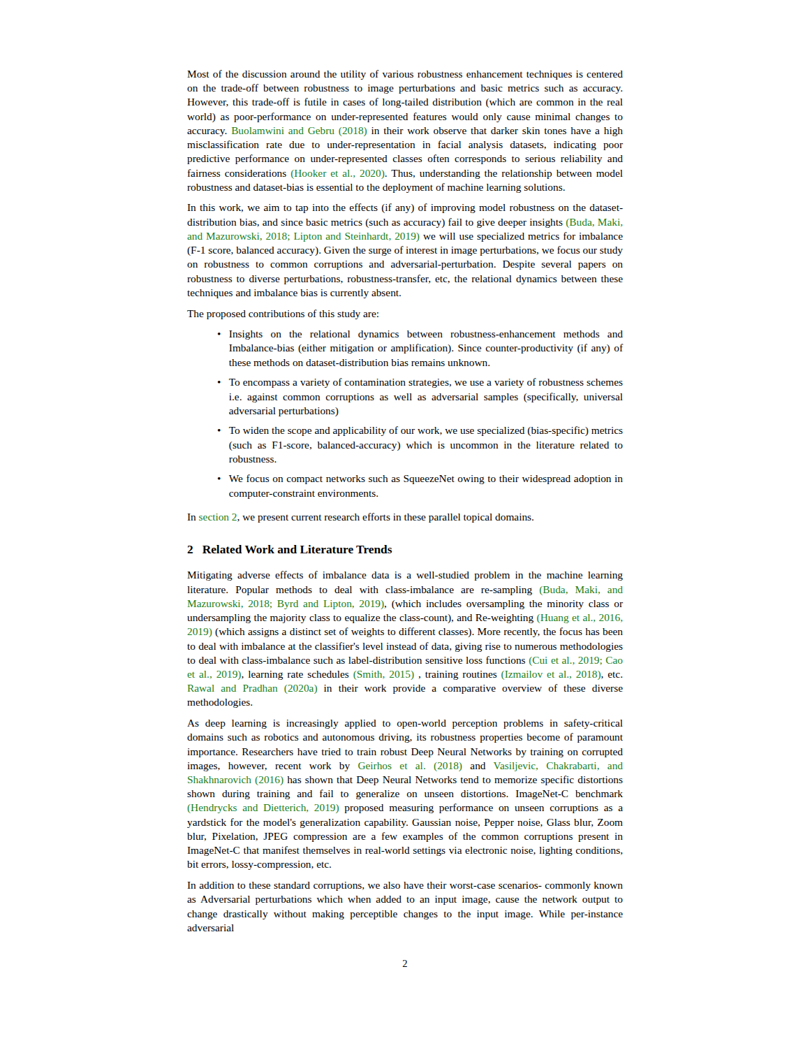Most of the discussion around the utility of various robustness enhancement techniques is centered on the trade-off between robustness to image perturbations and basic metrics such as accuracy. However, this trade-off is futile in cases of long-tailed distribution (which are common in the real world) as poor-performance on under-represented features would only cause minimal changes to accuracy. Buolamwini and Gebru (2018) in their work observe that darker skin tones have a high misclassification rate due to under-representation in facial analysis datasets, indicating poor predictive performance on under-represented classes often corresponds to serious reliability and fairness considerations (Hooker et al., 2020). Thus, understanding the relationship between model robustness and dataset-bias is essential to the deployment of machine learning solutions.
In this work, we aim to tap into the effects (if any) of improving model robustness on the dataset-distribution bias, and since basic metrics (such as accuracy) fail to give deeper insights (Buda, Maki, and Mazurowski, 2018; Lipton and Steinhardt, 2019) we will use specialized metrics for imbalance (F-1 score, balanced accuracy). Given the surge of interest in image perturbations, we focus our study on robustness to common corruptions and adversarial-perturbation. Despite several papers on robustness to diverse perturbations, robustness-transfer, etc, the relational dynamics between these techniques and imbalance bias is currently absent.
The proposed contributions of this study are:
Insights on the relational dynamics between robustness-enhancement methods and Imbalance-bias (either mitigation or amplification). Since counter-productivity (if any) of these methods on dataset-distribution bias remains unknown.
To encompass a variety of contamination strategies, we use a variety of robustness schemes i.e. against common corruptions as well as adversarial samples (specifically, universal adversarial perturbations)
To widen the scope and applicability of our work, we use specialized (bias-specific) metrics (such as F1-score, balanced-accuracy) which is uncommon in the literature related to robustness.
We focus on compact networks such as SqueezeNet owing to their widespread adoption in computer-constraint environments.
In section 2, we present current research efforts in these parallel topical domains.
2 Related Work and Literature Trends
Mitigating adverse effects of imbalance data is a well-studied problem in the machine learning literature. Popular methods to deal with class-imbalance are re-sampling (Buda, Maki, and Mazurowski, 2018; Byrd and Lipton, 2019), (which includes oversampling the minority class or undersampling the majority class to equalize the class-count), and Re-weighting (Huang et al., 2016, 2019) (which assigns a distinct set of weights to different classes). More recently, the focus has been to deal with imbalance at the classifier's level instead of data, giving rise to numerous methodologies to deal with class-imbalance such as label-distribution sensitive loss functions (Cui et al., 2019; Cao et al., 2019), learning rate schedules (Smith, 2015) , training routines (Izmailov et al., 2018), etc. Rawal and Pradhan (2020a) in their work provide a comparative overview of these diverse methodologies.
As deep learning is increasingly applied to open-world perception problems in safety-critical domains such as robotics and autonomous driving, its robustness properties become of paramount importance. Researchers have tried to train robust Deep Neural Networks by training on corrupted images, however, recent work by Geirhos et al. (2018) and Vasiljevic, Chakrabarti, and Shakhnarovich (2016) has shown that Deep Neural Networks tend to memorize specific distortions shown during training and fail to generalize on unseen distortions. ImageNet-C benchmark (Hendrycks and Dietterich, 2019) proposed measuring performance on unseen corruptions as a yardstick for the model's generalization capability. Gaussian noise, Pepper noise, Glass blur, Zoom blur, Pixelation, JPEG compression are a few examples of the common corruptions present in ImageNet-C that manifest themselves in real-world settings via electronic noise, lighting conditions, bit errors, lossy-compression, etc.
In addition to these standard corruptions, we also have their worst-case scenarios- commonly known as Adversarial perturbations which when added to an input image, cause the network output to change drastically without making perceptible changes to the input image. While per-instance adversarial
2